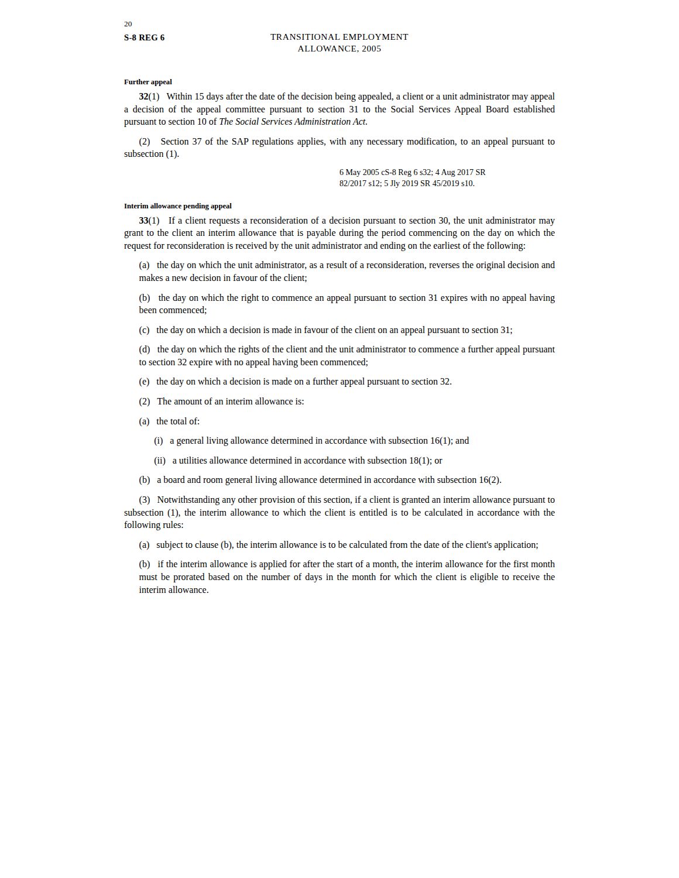20
S-8 REG 6
TRANSITIONAL EMPLOYMENT
ALLOWANCE, 2005
Further appeal
32(1) Within 15 days after the date of the decision being appealed, a client or a unit administrator may appeal a decision of the appeal committee pursuant to section 31 to the Social Services Appeal Board established pursuant to section 10 of The Social Services Administration Act.
(2) Section 37 of the SAP regulations applies, with any necessary modification, to an appeal pursuant to subsection (1).
6 May 2005 cS-8 Reg 6 s32; 4 Aug 2017 SR 82/2017 s12; 5 Jly 2019 SR 45/2019 s10.
Interim allowance pending appeal
33(1) If a client requests a reconsideration of a decision pursuant to section 30, the unit administrator may grant to the client an interim allowance that is payable during the period commencing on the day on which the request for reconsideration is received by the unit administrator and ending on the earliest of the following:
(a) the day on which the unit administrator, as a result of a reconsideration, reverses the original decision and makes a new decision in favour of the client;
(b) the day on which the right to commence an appeal pursuant to section 31 expires with no appeal having been commenced;
(c) the day on which a decision is made in favour of the client on an appeal pursuant to section 31;
(d) the day on which the rights of the client and the unit administrator to commence a further appeal pursuant to section 32 expire with no appeal having been commenced;
(e) the day on which a decision is made on a further appeal pursuant to section 32.
(2) The amount of an interim allowance is:
(a) the total of:
(i) a general living allowance determined in accordance with subsection 16(1); and
(ii) a utilities allowance determined in accordance with subsection 18(1); or
(b) a board and room general living allowance determined in accordance with subsection 16(2).
(3) Notwithstanding any other provision of this section, if a client is granted an interim allowance pursuant to subsection (1), the interim allowance to which the client is entitled is to be calculated in accordance with the following rules:
(a) subject to clause (b), the interim allowance is to be calculated from the date of the client's application;
(b) if the interim allowance is applied for after the start of a month, the interim allowance for the first month must be prorated based on the number of days in the month for which the client is eligible to receive the interim allowance.